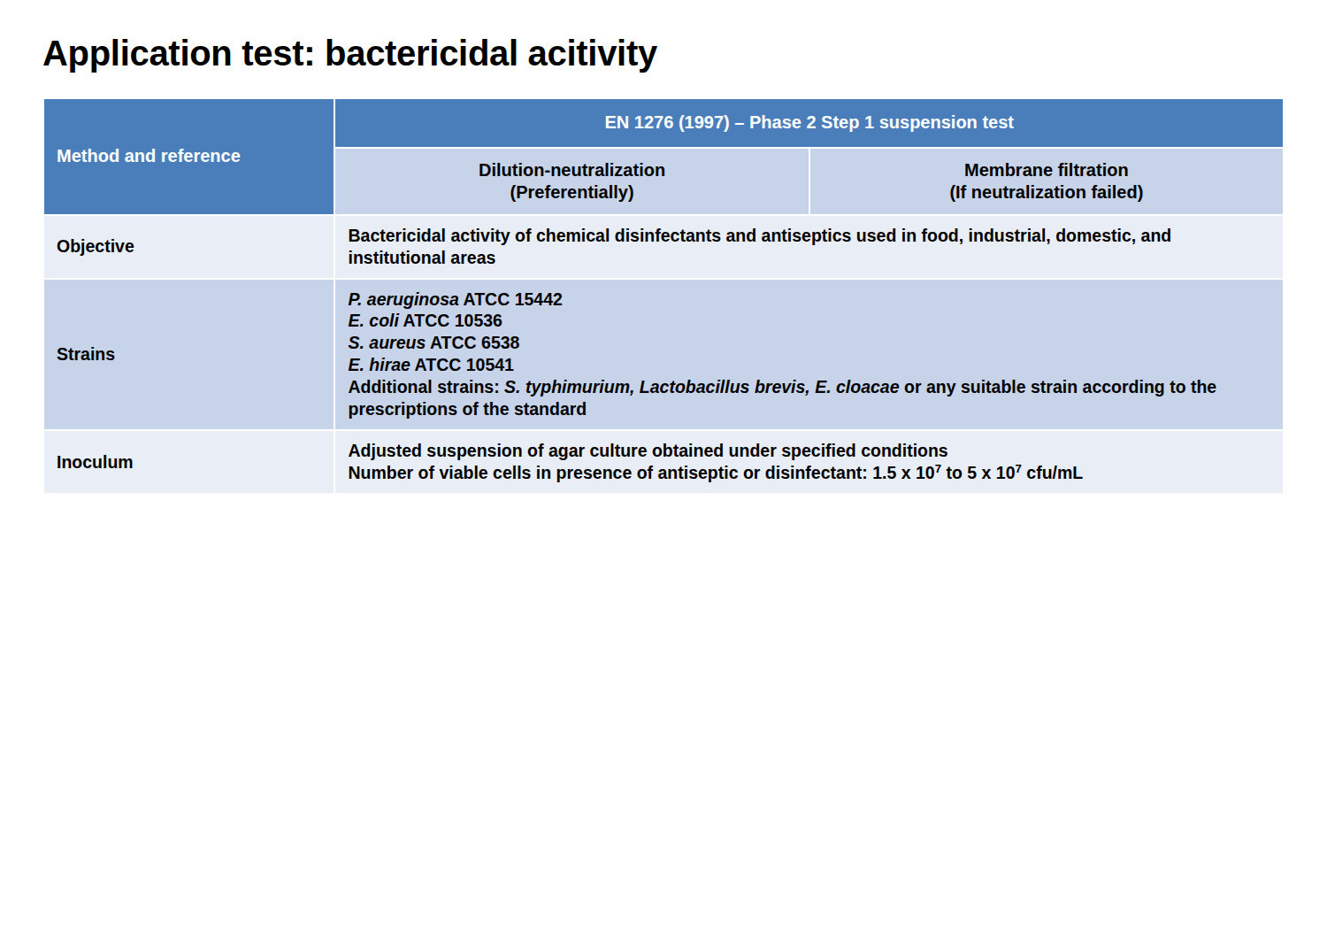Application test: bactericidal acitivity
| Method and reference | EN 1276 (1997) – Phase 2 Step 1 suspension test |
| --- | --- |
| Dilution-neutralization (Preferentially) | Membrane filtration (If neutralization failed) |
| Objective | Bactericidal activity of chemical disinfectants and antiseptics used in food, industrial, domestic, and institutional areas |
| Strains | P. aeruginosa ATCC 15442 E. coli ATCC 10536 S. aureus ATCC 6538 E. hirae ATCC 10541 Additional strains: S. typhimurium, Lactobacillus brevis, E. cloacae or any suitable strain according to the prescriptions of the standard |
| Inoculum | Adjusted suspension of agar culture obtained under specified conditions Number of viable cells in presence of antiseptic or disinfectant: 1.5 x 10 7 to 5 x 10 7 cfu/mL |